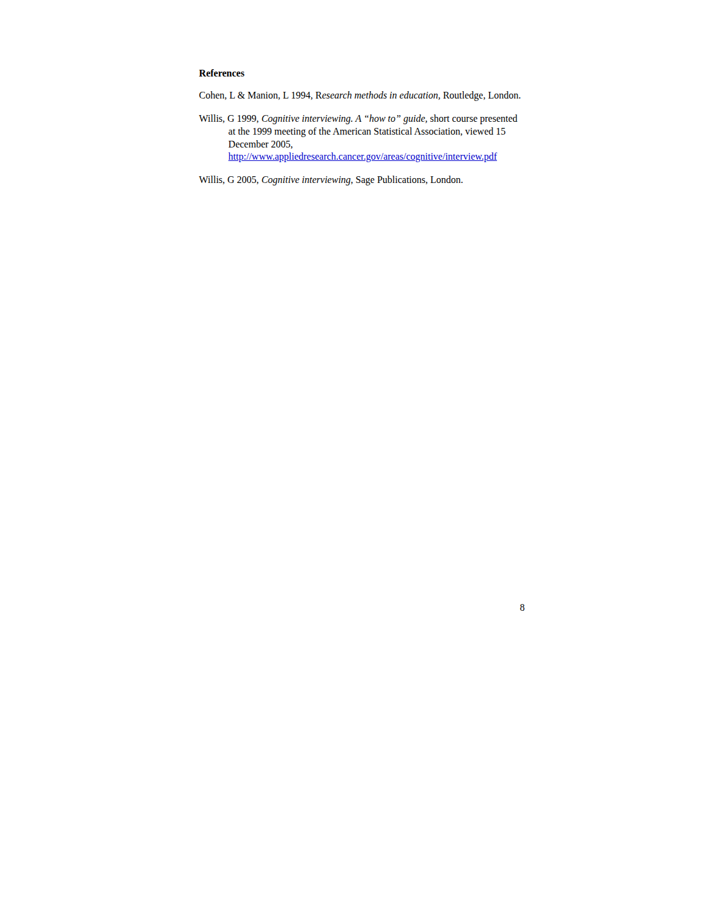References
Cohen, L & Manion, L 1994, Research methods in education, Routledge, London.
Willis, G 1999, Cognitive interviewing. A “how to” guide, short course presented at the 1999 meeting of the American Statistical Association, viewed 15 December 2005, http://www.appliedresearch.cancer.gov/areas/cognitive/interview.pdf
Willis, G 2005, Cognitive interviewing, Sage Publications, London.
8